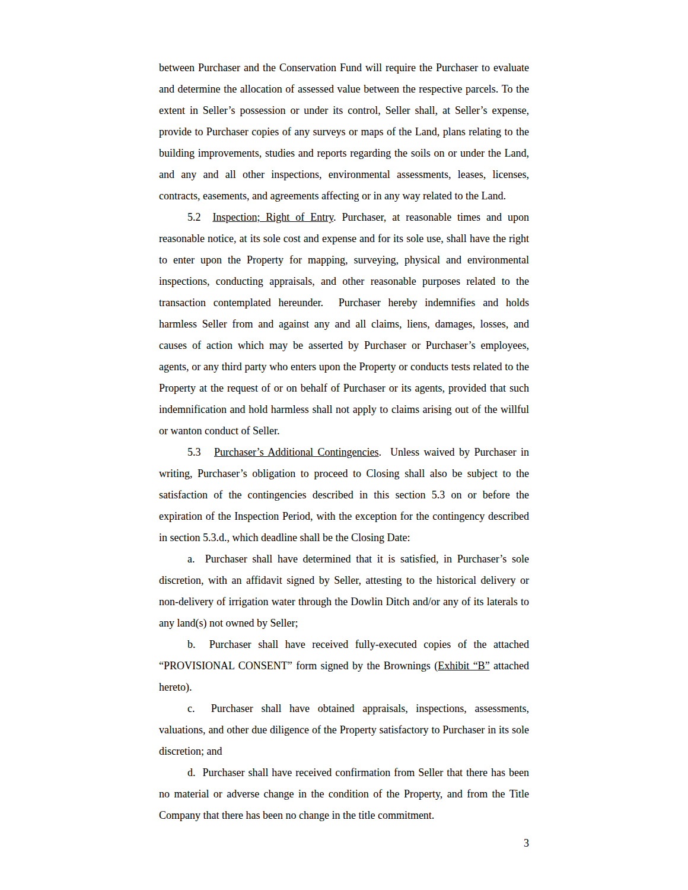between Purchaser and the Conservation Fund will require the Purchaser to evaluate and determine the allocation of assessed value between the respective parcels. To the extent in Seller’s possession or under its control, Seller shall, at Seller’s expense, provide to Purchaser copies of any surveys or maps of the Land, plans relating to the building improvements, studies and reports regarding the soils on or under the Land, and any and all other inspections, environmental assessments, leases, licenses, contracts, easements, and agreements affecting or in any way related to the Land.
5.2 Inspection; Right of Entry. Purchaser, at reasonable times and upon reasonable notice, at its sole cost and expense and for its sole use, shall have the right to enter upon the Property for mapping, surveying, physical and environmental inspections, conducting appraisals, and other reasonable purposes related to the transaction contemplated hereunder. Purchaser hereby indemnifies and holds harmless Seller from and against any and all claims, liens, damages, losses, and causes of action which may be asserted by Purchaser or Purchaser’s employees, agents, or any third party who enters upon the Property or conducts tests related to the Property at the request of or on behalf of Purchaser or its agents, provided that such indemnification and hold harmless shall not apply to claims arising out of the willful or wanton conduct of Seller.
5.3 Purchaser’s Additional Contingencies. Unless waived by Purchaser in writing, Purchaser’s obligation to proceed to Closing shall also be subject to the satisfaction of the contingencies described in this section 5.3 on or before the expiration of the Inspection Period, with the exception for the contingency described in section 5.3.d., which deadline shall be the Closing Date:
a. Purchaser shall have determined that it is satisfied, in Purchaser’s sole discretion, with an affidavit signed by Seller, attesting to the historical delivery or non-delivery of irrigation water through the Dowlin Ditch and/or any of its laterals to any land(s) not owned by Seller;
b. Purchaser shall have received fully-executed copies of the attached “PROVISIONAL CONSENT” form signed by the Brownings (Exhibit “B” attached hereto).
c. Purchaser shall have obtained appraisals, inspections, assessments, valuations, and other due diligence of the Property satisfactory to Purchaser in its sole discretion; and
d. Purchaser shall have received confirmation from Seller that there has been no material or adverse change in the condition of the Property, and from the Title Company that there has been no change in the title commitment.
3